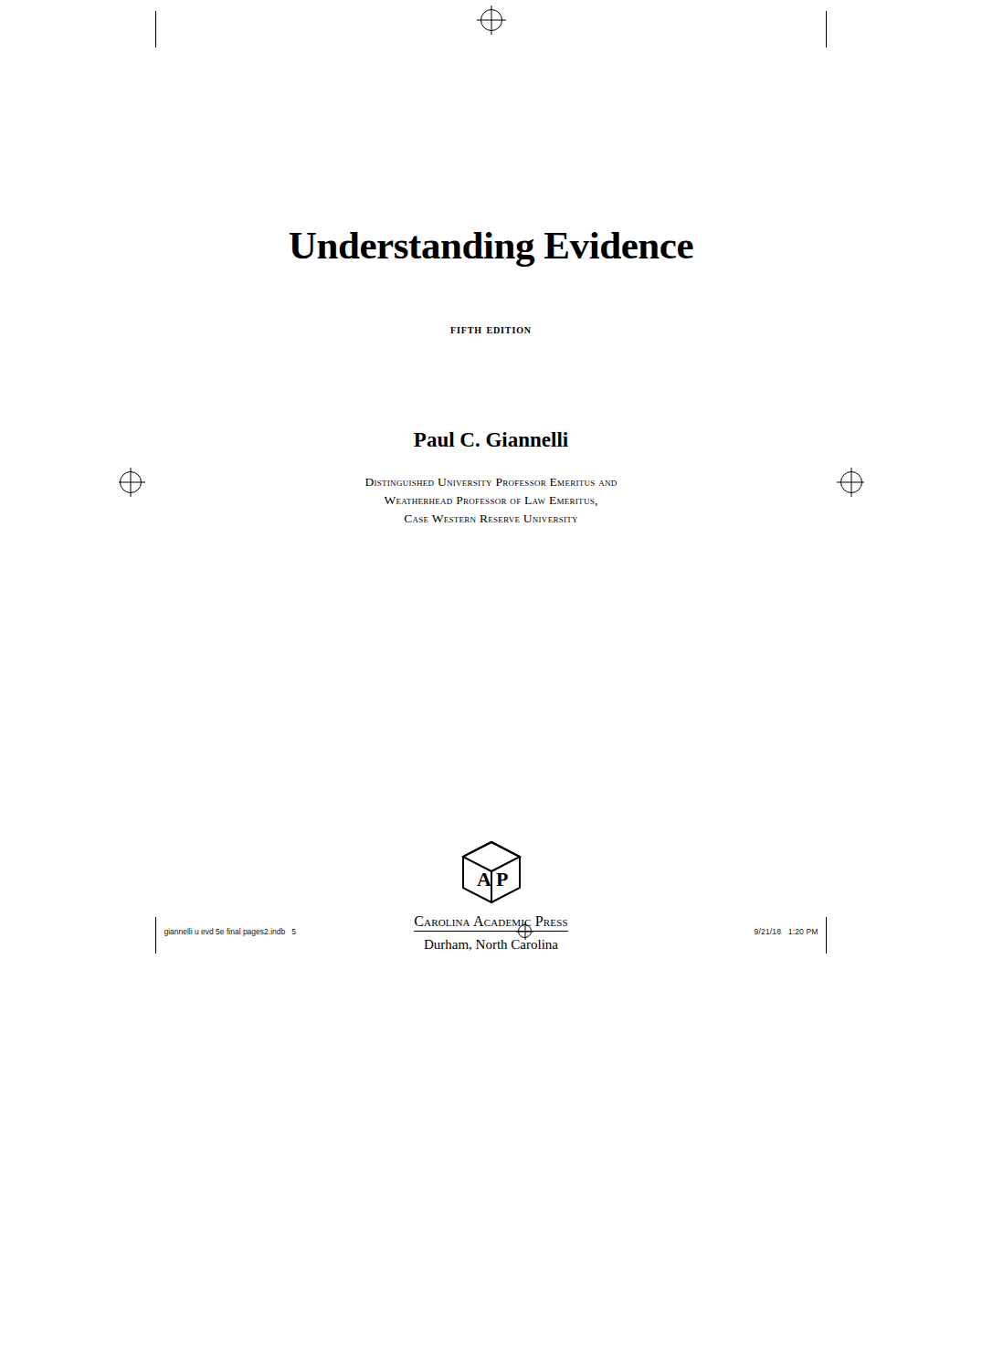Understanding Evidence
Fifth Edition
Paul C. Giannelli
Distinguished University Professor Emeritus and
Weatherhead Professor of Law Emeritus,
Case Western Reserve University
A P
Carolina Academic Press
Durham, North Carolina
giannelli u evd 5e final pages2.indb 5 9/21/18 1:20 PM